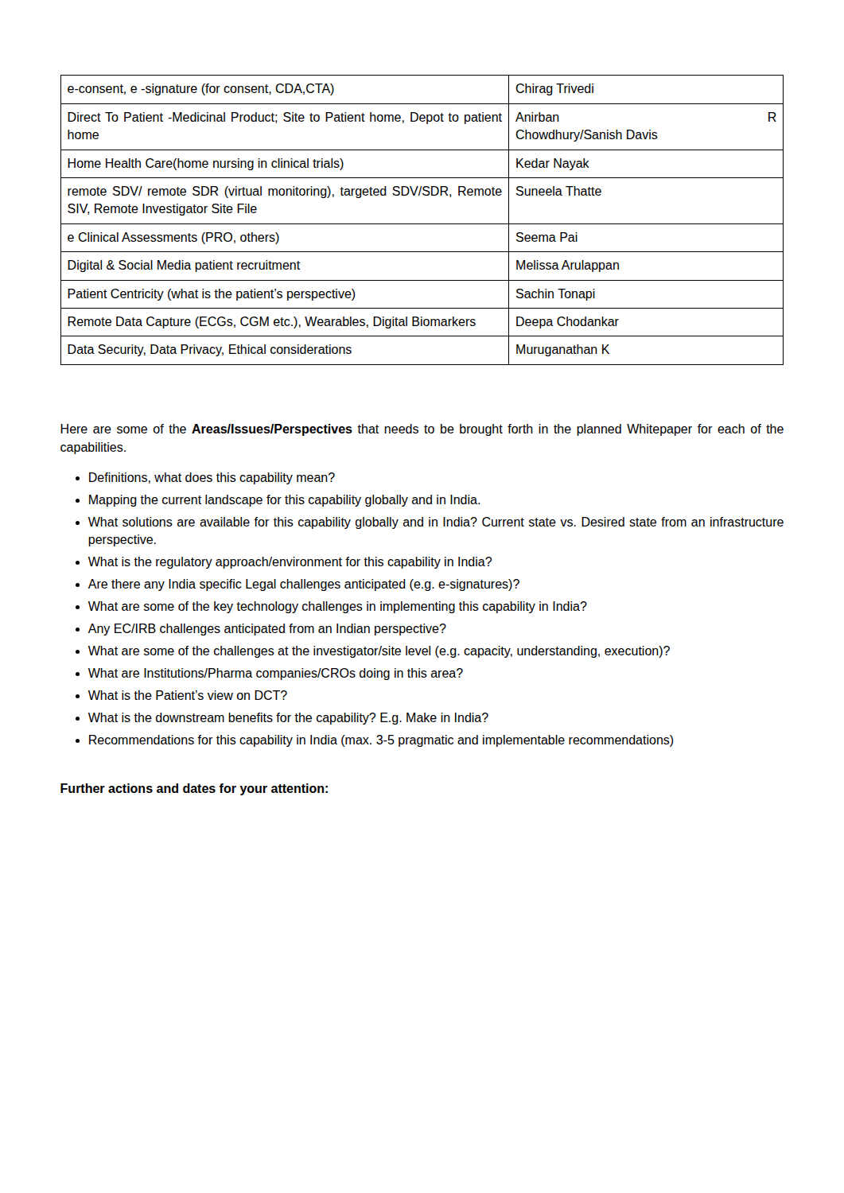| e-consent, e -signature (for consent, CDA,CTA) | Chirag Trivedi |
| Direct To Patient -Medicinal Product; Site to Patient home, Depot to patient home | Anirban R Chowdhury/Sanish Davis |
| Home Health Care(home nursing in clinical trials) | Kedar Nayak |
| remote SDV/ remote SDR (virtual monitoring), targeted SDV/SDR, Remote SIV, Remote Investigator Site File | Suneela Thatte |
| e Clinical Assessments (PRO, others) | Seema Pai |
| Digital & Social Media patient recruitment | Melissa Arulappan |
| Patient Centricity (what is the patient’s perspective) | Sachin Tonapi |
| Remote Data Capture (ECGs, CGM etc.), Wearables, Digital Biomarkers | Deepa Chodankar |
| Data Security, Data Privacy, Ethical considerations | Muruganathan K |
Here are some of the Areas/Issues/Perspectives that needs to be brought forth in the planned Whitepaper for each of the capabilities.
Definitions, what does this capability mean?
Mapping the current landscape for this capability globally and in India.
What solutions are available for this capability globally and in India? Current state vs. Desired state from an infrastructure perspective.
What is the regulatory approach/environment for this capability in India?
Are there any India specific Legal challenges anticipated (e.g. e-signatures)?
What are some of the key technology challenges in implementing this capability in India?
Any EC/IRB challenges anticipated from an Indian perspective?
What are some of the challenges at the investigator/site level (e.g. capacity, understanding, execution)?
What are Institutions/Pharma companies/CROs doing in this area?
What is the Patient’s view on DCT?
What is the downstream benefits for the capability? E.g. Make in India?
Recommendations for this capability in India (max. 3-5 pragmatic and implementable recommendations)
Further actions and dates for your attention: